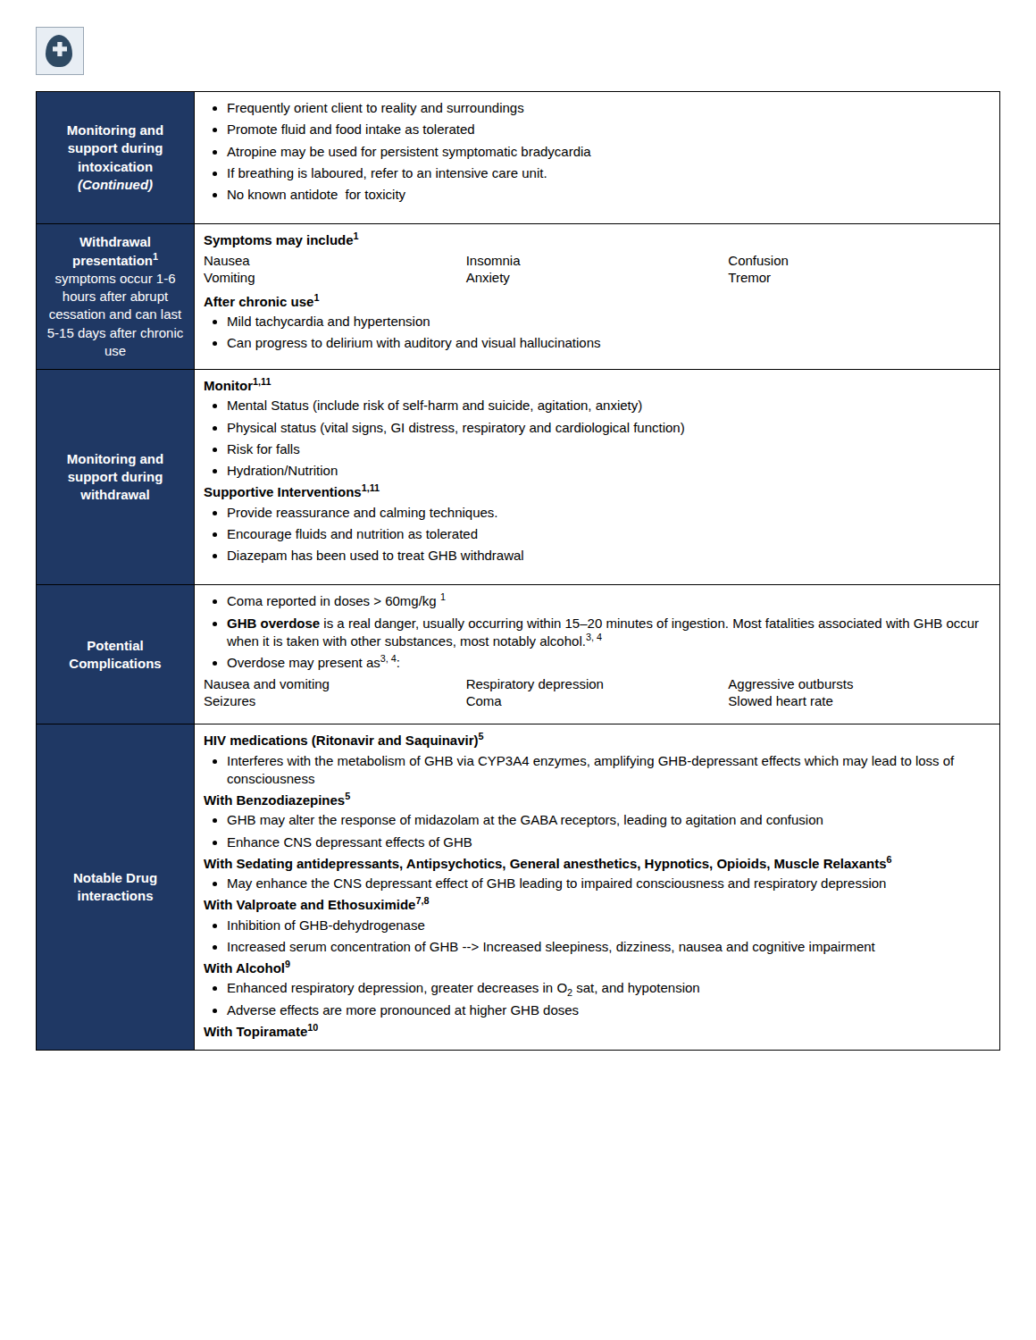| Monitoring and support during intoxication (Continued) | Frequently orient client to reality and surroundings Promote fluid and food intake as tolerated Atropine may be used for persistent symptomatic bradycardia If breathing is laboured, refer to an intensive care unit. No known antidote for toxicity |
| Withdrawal presentation 1 symptoms occur 1-6 hours after abrupt cessation and can last 5-15 days after chronic use | Symptoms may include 1 / Nausea / Insomnia / Confusion / / Vomiting / Anxiety / Tremor / After chronic use 1 Mild tachycardia and hypertension Can progress to delirium with auditory and visual hallucinations |
| Monitoring and support during withdrawal | Monitor 1,11 Mental Status (include risk of self-harm and suicide, agitation, anxiety) Physical status (vital signs, GI distress, respiratory and cardiological function) Risk for falls Hydration/Nutrition Supportive Interventions 1,11 Provide reassurance and calming techniques. Encourage fluids and nutrition as tolerated Diazepam has been used to treat GHB withdrawal |
| Potential Complications | Coma reported in doses > 60mg/kg 1 GHB overdose is a real danger, usually occurring within 15–20 minutes of ingestion. Most fatalities associated with GHB occur when it is taken with other substances, most notably alcohol. 3, 4 Overdose may present as 3, 4 : / Nausea and vomiting / Respiratory depression / Aggressive outbursts / / Seizures / Coma / Slowed heart rate / |
| Notable Drug interactions | HIV medications (Ritonavir and Saquinavir) 5 Interferes with the metabolism of GHB via CYP3A4 enzymes, amplifying GHB-depressant effects which may lead to loss of consciousness With Benzodiazepines 5 GHB may alter the response of midazolam at the GABA receptors, leading to agitation and confusion Enhance CNS depressant effects of GHB With Sedating antidepressants, Antipsychotics, General anesthetics, Hypnotics, Opioids, Muscle Relaxants 6 May enhance the CNS depressant effect of GHB leading to impaired consciousness and respiratory depression With Valproate and Ethosuximide 7,8 Inhibition of GHB-dehydrogenase Increased serum concentration of GHB --> Increased sleepiness, dizziness, nausea and cognitive impairment With Alcohol 9 Enhanced respiratory depression, greater decreases in O 2 sat, and hypotension Adverse effects are more pronounced at higher GHB doses With Topiramate 10 |